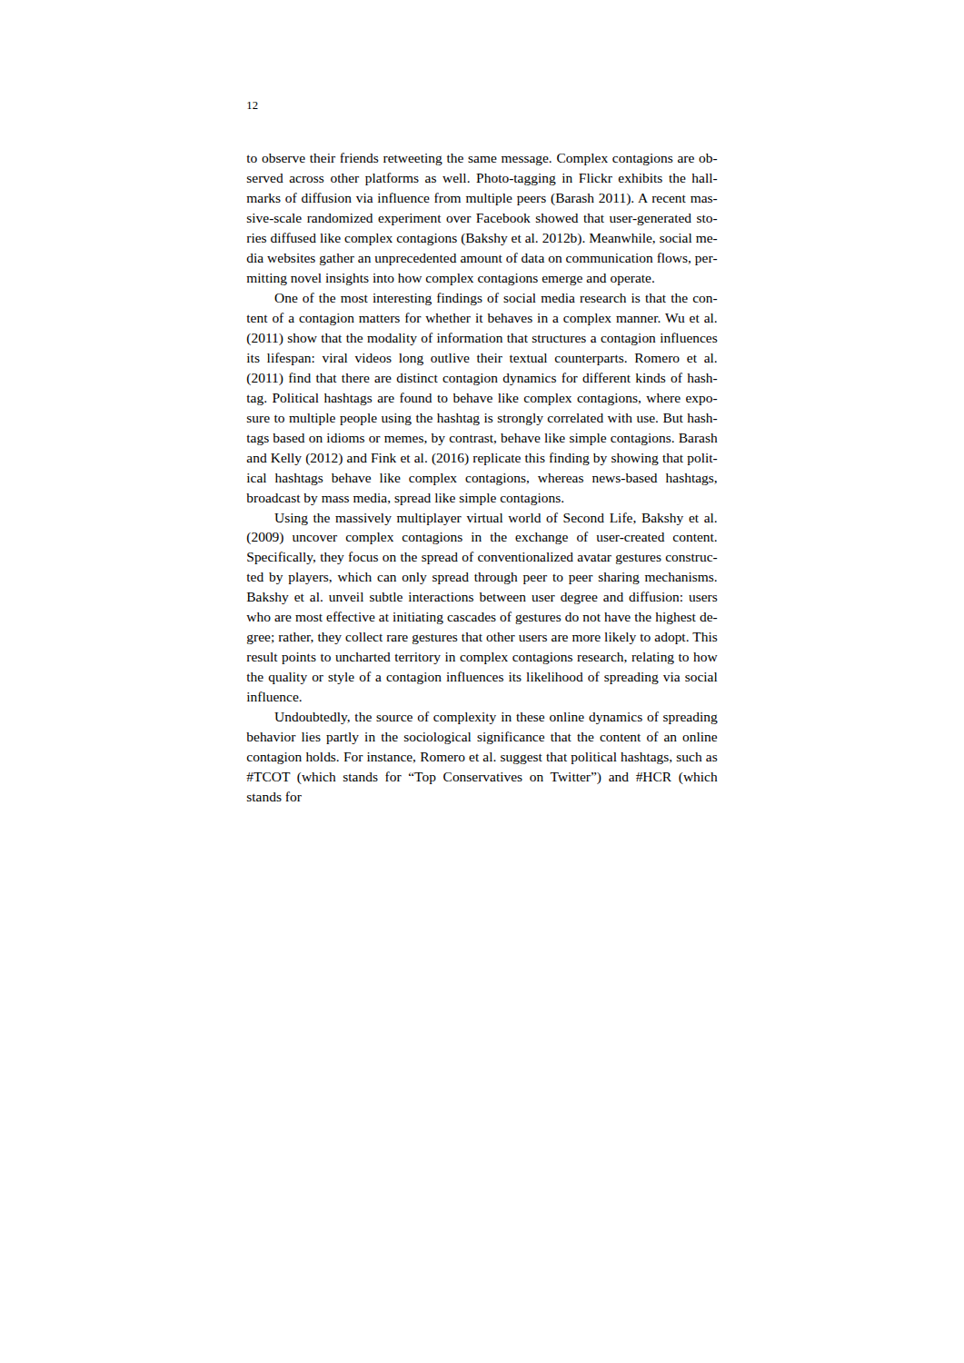12
to observe their friends retweeting the same message. Complex contagions are observed across other platforms as well. Photo-tagging in Flickr exhibits the hallmarks of diffusion via influence from multiple peers (Barash 2011). A recent massive-scale randomized experiment over Facebook showed that user-generated stories diffused like complex contagions (Bakshy et al. 2012b). Meanwhile, social media websites gather an unprecedented amount of data on communication flows, permitting novel insights into how complex contagions emerge and operate.
One of the most interesting findings of social media research is that the content of a contagion matters for whether it behaves in a complex manner. Wu et al. (2011) show that the modality of information that structures a contagion influences its lifespan: viral videos long outlive their textual counterparts. Romero et al. (2011) find that there are distinct contagion dynamics for different kinds of hashtag. Political hashtags are found to behave like complex contagions, where exposure to multiple people using the hashtag is strongly correlated with use. But hashtags based on idioms or memes, by contrast, behave like simple contagions. Barash and Kelly (2012) and Fink et al. (2016) replicate this finding by showing that political hashtags behave like complex contagions, whereas news-based hashtags, broadcast by mass media, spread like simple contagions.
Using the massively multiplayer virtual world of Second Life, Bakshy et al. (2009) uncover complex contagions in the exchange of user-created content. Specifically, they focus on the spread of conventionalized avatar gestures constructed by players, which can only spread through peer to peer sharing mechanisms. Bakshy et al. unveil subtle interactions between user degree and diffusion: users who are most effective at initiating cascades of gestures do not have the highest degree; rather, they collect rare gestures that other users are more likely to adopt. This result points to uncharted territory in complex contagions research, relating to how the quality or style of a contagion influences its likelihood of spreading via social influence.
Undoubtedly, the source of complexity in these online dynamics of spreading behavior lies partly in the sociological significance that the content of an online contagion holds. For instance, Romero et al. suggest that political hashtags, such as #TCOT (which stands for “Top Conservatives on Twitter”) and #HCR (which stands for